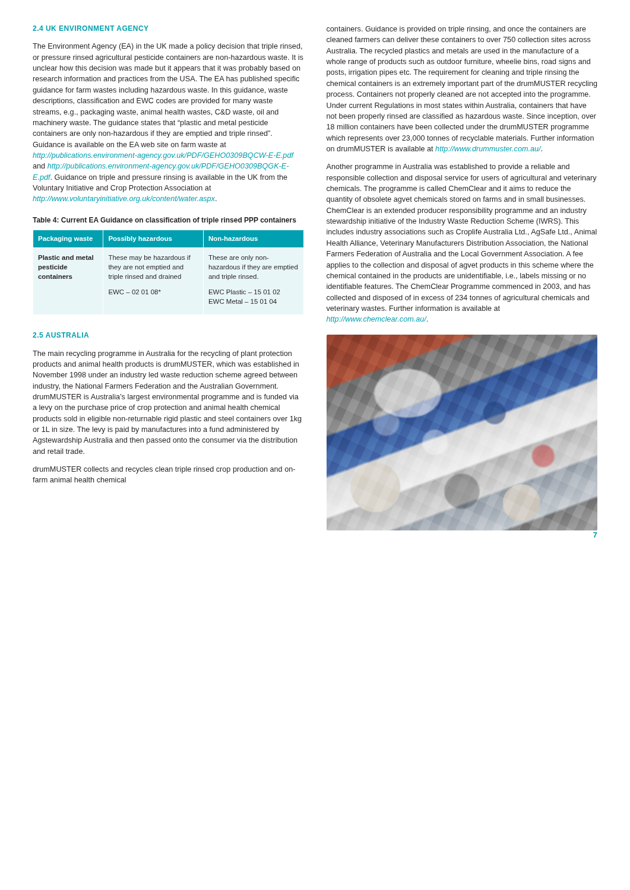2.4 UK Environment Agency
The Environment Agency (EA) in the UK made a policy decision that triple rinsed, or pressure rinsed agricultural pesticide containers are non-hazardous waste. It is unclear how this decision was made but it appears that it was probably based on research information and practices from the USA. The EA has published specific guidance for farm wastes including hazardous waste. In this guidance, waste descriptions, classification and EWC codes are provided for many waste streams, e.g., packaging waste, animal health wastes, C&D waste, oil and machinery waste. The guidance states that “plastic and metal pesticide containers are only non-hazardous if they are emptied and triple rinsed”. Guidance is available on the EA web site on farm waste at http://publications.environment-agency.gov.uk/PDF/GEHO0309BQCW-E-E.pdf and http://publications.environment-agency.gov.uk/PDF/GEHO0309BQGK-E-E.pdf. Guidance on triple and pressure rinsing is available in the UK from the Voluntary Initiative and Crop Protection Association at http://www.voluntaryinitiative.org.uk/content/water.aspx.
Table 4: Current EA Guidance on classification of triple rinsed PPP containers
| Packaging waste | Possibly hazardous | Non-hazardous |
| --- | --- | --- |
| Plastic and metal pesticide containers | These may be hazardous if they are not emptied and triple rinsed and drained EWC – 02 01 08* | These are only non-hazardous if they are emptied and triple rinsed. EWC Plastic – 15 01 02 EWC Metal – 15 01 04 |
2.5 Australia
The main recycling programme in Australia for the recycling of plant protection products and animal health products is drumMUSTER, which was established in November 1998 under an industry led waste reduction scheme agreed between industry, the National Farmers Federation and the Australian Government. drumMUSTER is Australia’s largest environmental programme and is funded via a levy on the purchase price of crop protection and animal health chemical products sold in eligible non-returnable rigid plastic and steel containers over 1kg or 1L in size. The levy is paid by manufactures into a fund administered by Agstewardship Australia and then passed onto the consumer via the distribution and retail trade.
drumMUSTER collects and recycles clean triple rinsed crop production and on-farm animal health chemical
containers. Guidance is provided on triple rinsing, and once the containers are cleaned farmers can deliver these containers to over 750 collection sites across Australia. The recycled plastics and metals are used in the manufacture of a whole range of products such as outdoor furniture, wheelie bins, road signs and posts, irrigation pipes etc. The requirement for cleaning and triple rinsing the chemical containers is an extremely important part of the drumMUSTER recycling process. Containers not properly cleaned are not accepted into the programme. Under current Regulations in most states within Australia, containers that have not been properly rinsed are classified as hazardous waste. Since inception, over 18 million containers have been collected under the drumMUSTER programme which represents over 23,000 tonnes of recyclable materials. Further information on drumMUSTER is available at http://www.drummuster.com.au/.
Another programme in Australia was established to provide a reliable and responsible collection and disposal service for users of agricultural and veterinary chemicals. The programme is called ChemClear and it aims to reduce the quantity of obsolete agvet chemicals stored on farms and in small businesses. ChemClear is an extended producer responsibility programme and an industry stewardship initiative of the Industry Waste Reduction Scheme (IWRS). This includes industry associations such as Croplife Australia Ltd., AgSafe Ltd., Animal Health Alliance, Veterinary Manufacturers Distribution Association, the National Farmers Federation of Australia and the Local Government Association. A fee applies to the collection and disposal of agvet products in this scheme where the chemical contained in the products are unidentifiable, i.e., labels missing or no identifiable features. The ChemClear Programme commenced in 2003, and has collected and disposed of in excess of 234 tonnes of agricultural chemicals and veterinary wastes. Further information is available at http://www.chemclear.com.au/.
7